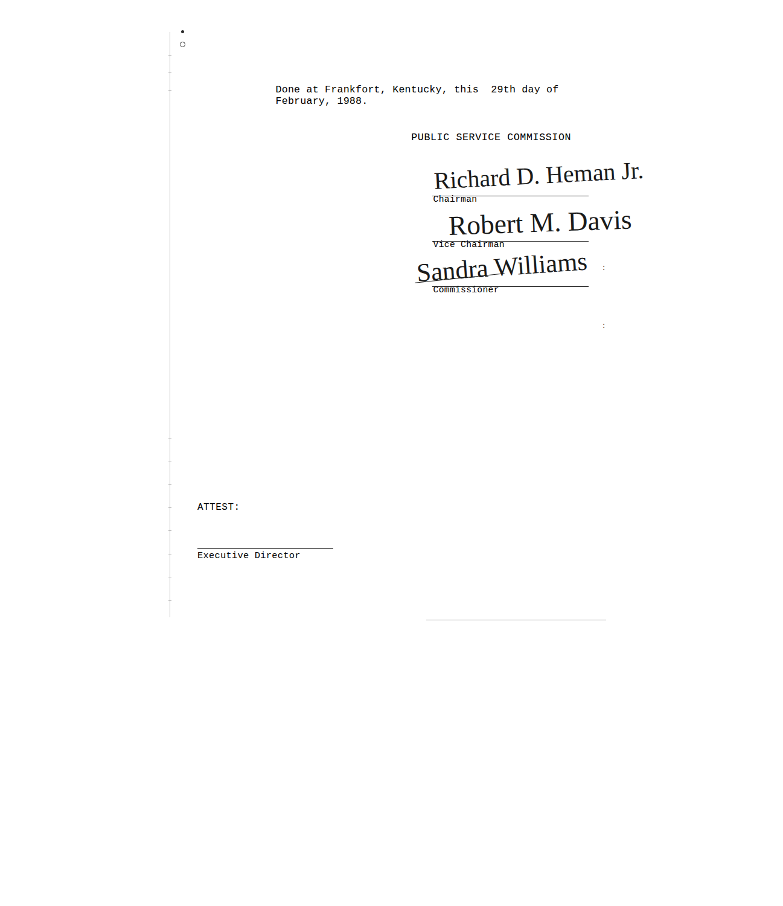Done at Frankfort, Kentucky, this 29th day of February, 1988.
PUBLIC SERVICE COMMISSION
Richard D. Heman Jr. Chairman
Robert M. Davis Vice Chairman
Sandra Williams Commissioner
ATTEST:
Executive Director
: :